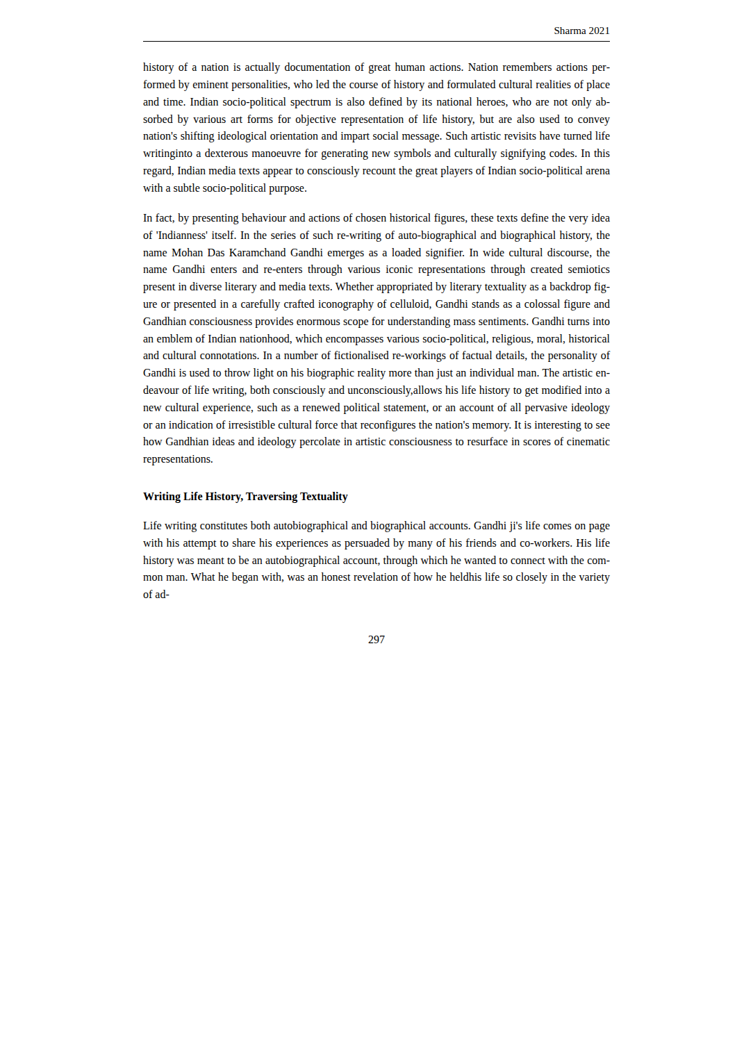Sharma 2021
history of a nation is actually documentation of great human actions. Nation remembers actions performed by eminent personalities, who led the course of history and formulated cultural realities of place and time. Indian socio-political spectrum is also defined by its national heroes, who are not only absorbed by various art forms for objective representation of life history, but are also used to convey nation's shifting ideological orientation and impart social message. Such artistic revisits have turned life writinginto a dexterous manoeuvre for generating new symbols and culturally signifying codes. In this regard, Indian media texts appear to consciously recount the great players of Indian socio-political arena with a subtle socio-political purpose.
In fact, by presenting behaviour and actions of chosen historical figures, these texts define the very idea of 'Indianness' itself. In the series of such re-writing of auto-biographical and biographical history, the name Mohan Das Karamchand Gandhi emerges as a loaded signifier. In wide cultural discourse, the name Gandhi enters and re-enters through various iconic representations through created semiotics present in diverse literary and media texts. Whether appropriated by literary textuality as a backdrop figure or presented in a carefully crafted iconography of celluloid, Gandhi stands as a colossal figure and Gandhian consciousness provides enormous scope for understanding mass sentiments. Gandhi turns into an emblem of Indian nationhood, which encompasses various socio-political, religious, moral, historical and cultural connotations. In a number of fictionalised re-workings of factual details, the personality of Gandhi is used to throw light on his biographic reality more than just an individual man. The artistic endeavour of life writing, both consciously and unconsciously,allows his life history to get modified into a new cultural experience, such as a renewed political statement, or an account of all pervasive ideology or an indication of irresistible cultural force that reconfigures the nation's memory. It is interesting to see how Gandhian ideas and ideology percolate in artistic consciousness to resurface in scores of cinematic representations.
Writing Life History, Traversing Textuality
Life writing constitutes both autobiographical and biographical accounts. Gandhi ji's life comes on page with his attempt to share his experiences as persuaded by many of his friends and co-workers. His life history was meant to be an autobiographical account, through which he wanted to connect with the common man. What he began with, was an honest revelation of how he heldhis life so closely in the variety of ad-
297